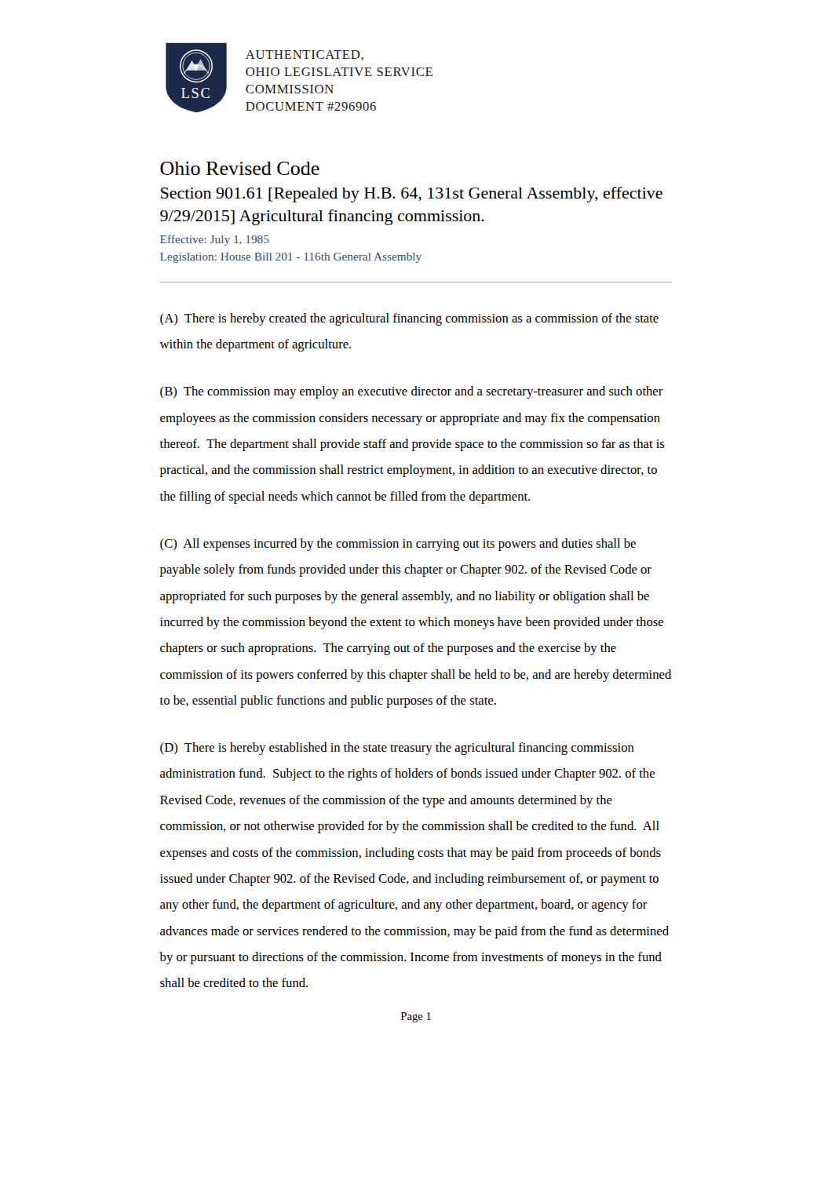LSC
AUTHENTICATED,
OHIO LEGISLATIVE SERVICE
COMMISSION
DOCUMENT #296906
Ohio Revised Code
Section 901.61 [Repealed by H.B. 64, 131st General Assembly, effective 9/29/2015] Agricultural financing commission.
Effective: July 1, 1985
Legislation: House Bill 201 - 116th General Assembly
(A) There is hereby created the agricultural financing commission as a commission of the state within the department of agriculture.
(B) The commission may employ an executive director and a secretary-treasurer and such other employees as the commission considers necessary or appropriate and may fix the compensation thereof. The department shall provide staff and provide space to the commission so far as that is practical, and the commission shall restrict employment, in addition to an executive director, to the filling of special needs which cannot be filled from the department.
(C) All expenses incurred by the commission in carrying out its powers and duties shall be payable solely from funds provided under this chapter or Chapter 902. of the Revised Code or appropriated for such purposes by the general assembly, and no liability or obligation shall be incurred by the commission beyond the extent to which moneys have been provided under those chapters or such aproprations. The carrying out of the purposes and the exercise by the commission of its powers conferred by this chapter shall be held to be, and are hereby determined to be, essential public functions and public purposes of the state.
(D) There is hereby established in the state treasury the agricultural financing commission administration fund. Subject to the rights of holders of bonds issued under Chapter 902. of the Revised Code, revenues of the commission of the type and amounts determined by the commission, or not otherwise provided for by the commission shall be credited to the fund. All expenses and costs of the commission, including costs that may be paid from proceeds of bonds issued under Chapter 902. of the Revised Code, and including reimbursement of, or payment to any other fund, the department of agriculture, and any other department, board, or agency for advances made or services rendered to the commission, may be paid from the fund as determined by or pursuant to directions of the commission. Income from investments of moneys in the fund shall be credited to the fund.
Page 1